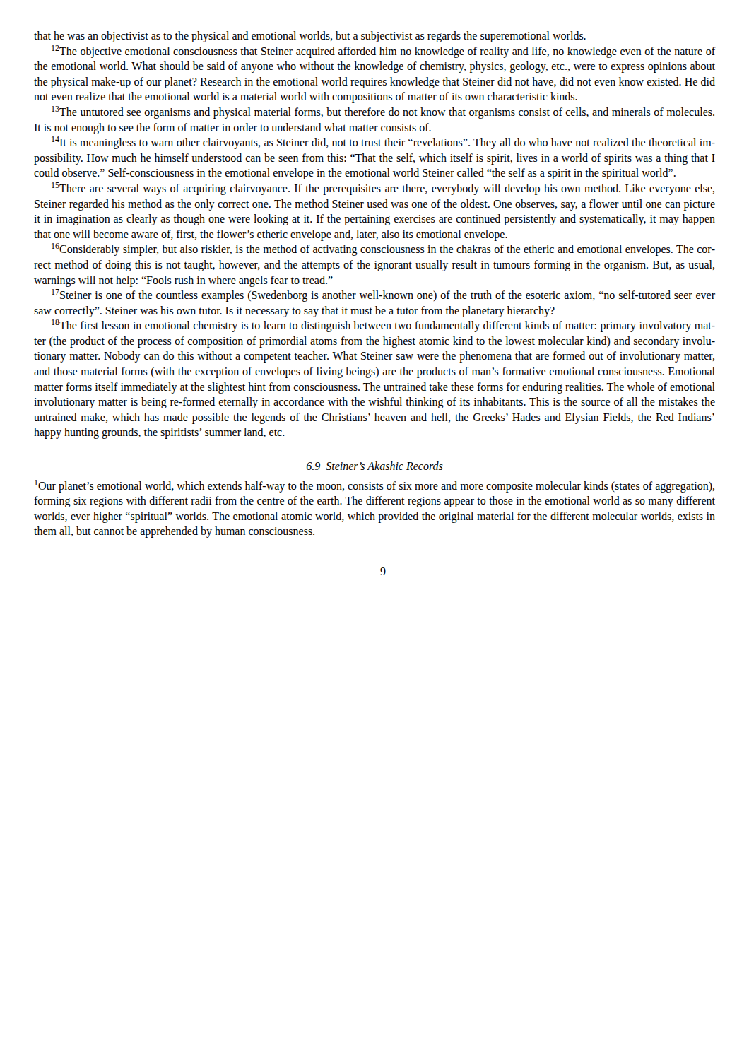that he was an objectivist as to the physical and emotional worlds, but a subjectivist as regards the superemotional worlds.
12The objective emotional consciousness that Steiner acquired afforded him no knowledge of reality and life, no knowledge even of the nature of the emotional world. What should be said of anyone who without the knowledge of chemistry, physics, geology, etc., were to express opinions about the physical make-up of our planet? Research in the emotional world requires knowledge that Steiner did not have, did not even know existed. He did not even realize that the emotional world is a material world with compositions of matter of its own characteristic kinds.
13The untutored see organisms and physical material forms, but therefore do not know that organisms consist of cells, and minerals of molecules. It is not enough to see the form of matter in order to understand what matter consists of.
14It is meaningless to warn other clairvoyants, as Steiner did, not to trust their “revelations”. They all do who have not realized the theoretical impossibility. How much he himself understood can be seen from this: “That the self, which itself is spirit, lives in a world of spirits was a thing that I could observe.” Self-consciousness in the emotional envelope in the emotional world Steiner called “the self as a spirit in the spiritual world”.
15There are several ways of acquiring clairvoyance. If the prerequisites are there, everybody will develop his own method. Like everyone else, Steiner regarded his method as the only correct one. The method Steiner used was one of the oldest. One observes, say, a flower until one can picture it in imagination as clearly as though one were looking at it. If the pertaining exercises are continued persistently and systematically, it may happen that one will become aware of, first, the flower’s etheric envelope and, later, also its emotional envelope.
16Considerably simpler, but also riskier, is the method of activating consciousness in the chakras of the etheric and emotional envelopes. The correct method of doing this is not taught, however, and the attempts of the ignorant usually result in tumours forming in the organism. But, as usual, warnings will not help: “Fools rush in where angels fear to tread.”
17Steiner is one of the countless examples (Swedenborg is another well-known one) of the truth of the esoteric axiom, “no self-tutored seer ever saw correctly”. Steiner was his own tutor. Is it necessary to say that it must be a tutor from the planetary hierarchy?
18The first lesson in emotional chemistry is to learn to distinguish between two fundamentally different kinds of matter: primary involvatory matter (the product of the process of composition of primordial atoms from the highest atomic kind to the lowest molecular kind) and secondary involutionary matter. Nobody can do this without a competent teacher. What Steiner saw were the phenomena that are formed out of involutionary matter, and those material forms (with the exception of envelopes of living beings) are the products of man’s formative emotional consciousness. Emotional matter forms itself immediately at the slightest hint from consciousness. The untrained take these forms for enduring realities. The whole of emotional involutionary matter is being re-formed eternally in accordance with the wishful thinking of its inhabitants. This is the source of all the mistakes the untrained make, which has made possible the legends of the Christians’ heaven and hell, the Greeks’ Hades and Elysian Fields, the Red Indians’ happy hunting grounds, the spiritists’ summer land, etc.
6.9 Steiner’s Akashic Records
1Our planet’s emotional world, which extends half-way to the moon, consists of six more and more composite molecular kinds (states of aggregation), forming six regions with different radii from the centre of the earth. The different regions appear to those in the emotional world as so many different worlds, ever higher “spiritual” worlds. The emotional atomic world, which provided the original material for the different molecular worlds, exists in them all, but cannot be apprehended by human consciousness.
9